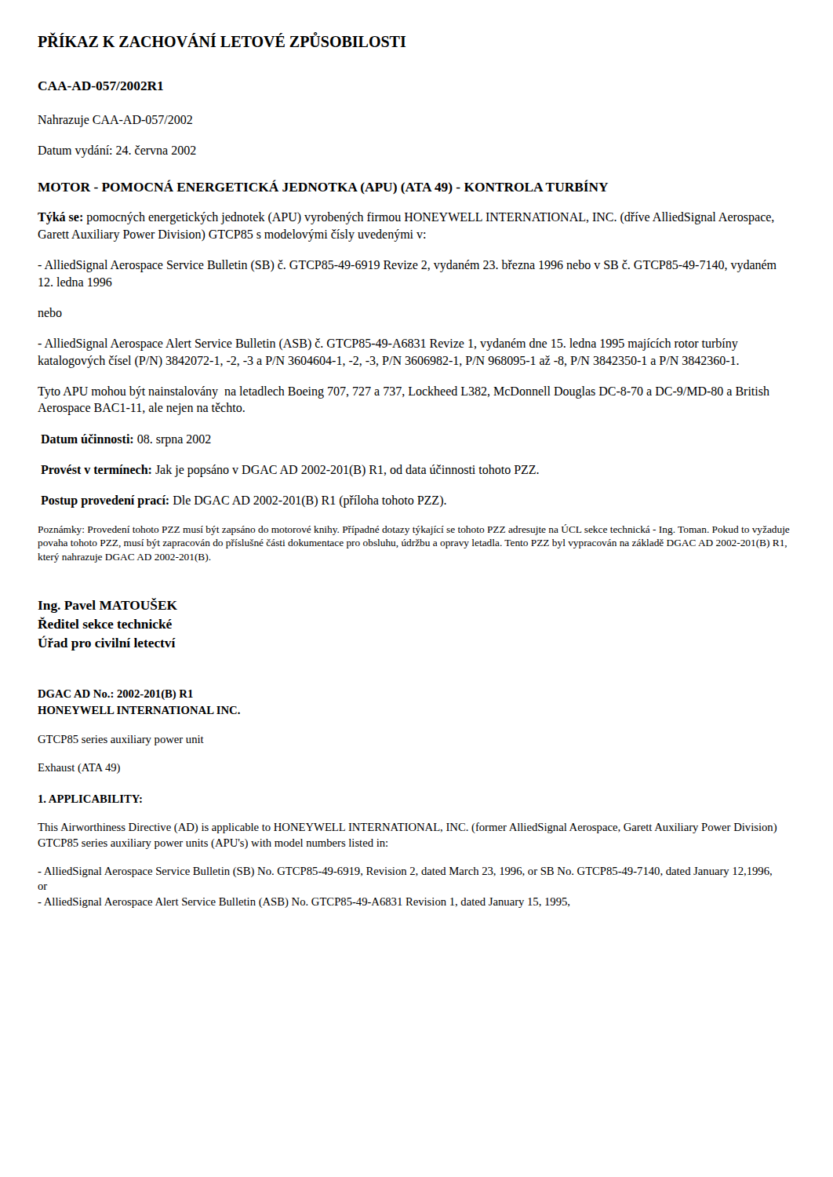PŘÍKAZ K ZACHOVÁNÍ LETOVÉ ZPŮSOBILOSTI
CAA-AD-057/2002R1
Nahrazuje CAA-AD-057/2002
Datum vydání: 24. června 2002
MOTOR - POMOCNÁ ENERGETICKÁ JEDNOTKA (APU) (ATA 49) - KONTROLA TURBÍNY
Týká se: pomocných energetických jednotek (APU) vyrobených firmou HONEYWELL INTERNATIONAL, INC. (dříve AlliedSignal Aerospace, Garett Auxiliary Power Division) GTCP85 s modelovými čísly uvedenými v:
- AlliedSignal Aerospace Service Bulletin (SB) č. GTCP85-49-6919 Revize 2, vydaném 23. března 1996 nebo v SB č. GTCP85-49-7140, vydaném 12. ledna 1996
nebo
- AlliedSignal Aerospace Alert Service Bulletin (ASB) č. GTCP85-49-A6831 Revize 1, vydaném dne 15. ledna 1995 majících rotor turbíny katalogových čísel (P/N) 3842072-1, -2, -3 a P/N 3604604-1, -2, -3, P/N 3606982-1, P/N 968095-1 až -8, P/N 3842350-1 a P/N 3842360-1.
Tyto APU mohou být nainstalovány na letadlech Boeing 707, 727 a 737, Lockheed L382, McDonnell Douglas DC-8-70 a DC-9/MD-80 a British Aerospace BAC1-11, ale nejen na těchto.
Datum účinnosti: 08. srpna 2002
Provést v termínech: Jak je popsáno v DGAC AD 2002-201(B) R1, od data účinnosti tohoto PZZ.
Postup provedení prací: Dle DGAC AD 2002-201(B) R1 (příloha tohoto PZZ).
Poznámky: Provedení tohoto PZZ musí být zapsáno do motorové knihy. Případné dotazy týkající se tohoto PZZ adresujte na ÚCL sekce technická - Ing. Toman. Pokud to vyžaduje povaha tohoto PZZ, musí být zapracován do příslušné části dokumentace pro obsluhu, údržbu a opravy letadla. Tento PZZ byl vypracován na základě DGAC AD 2002-201(B) R1, který nahrazuje DGAC AD 2002-201(B).
Ing. Pavel MATOUŠEK Ředitel sekce technické Úřad pro civilní letectví
DGAC AD No.: 2002-201(B) R1 HONEYWELL INTERNATIONAL INC.
GTCP85 series auxiliary power unit
Exhaust (ATA 49)
1. APPLICABILITY:
This Airworthiness Directive (AD) is applicable to HONEYWELL INTERNATIONAL, INC. (former AlliedSignal Aerospace, Garett Auxiliary Power Division) GTCP85 series auxiliary power units (APU's) with model numbers listed in:
- AlliedSignal Aerospace Service Bulletin (SB) No. GTCP85-49-6919, Revision 2, dated March 23, 1996, or SB No. GTCP85-49-7140, dated January 12,1996,
or
- AlliedSignal Aerospace Alert Service Bulletin (ASB) No. GTCP85-49-A6831 Revision 1, dated January 15, 1995,